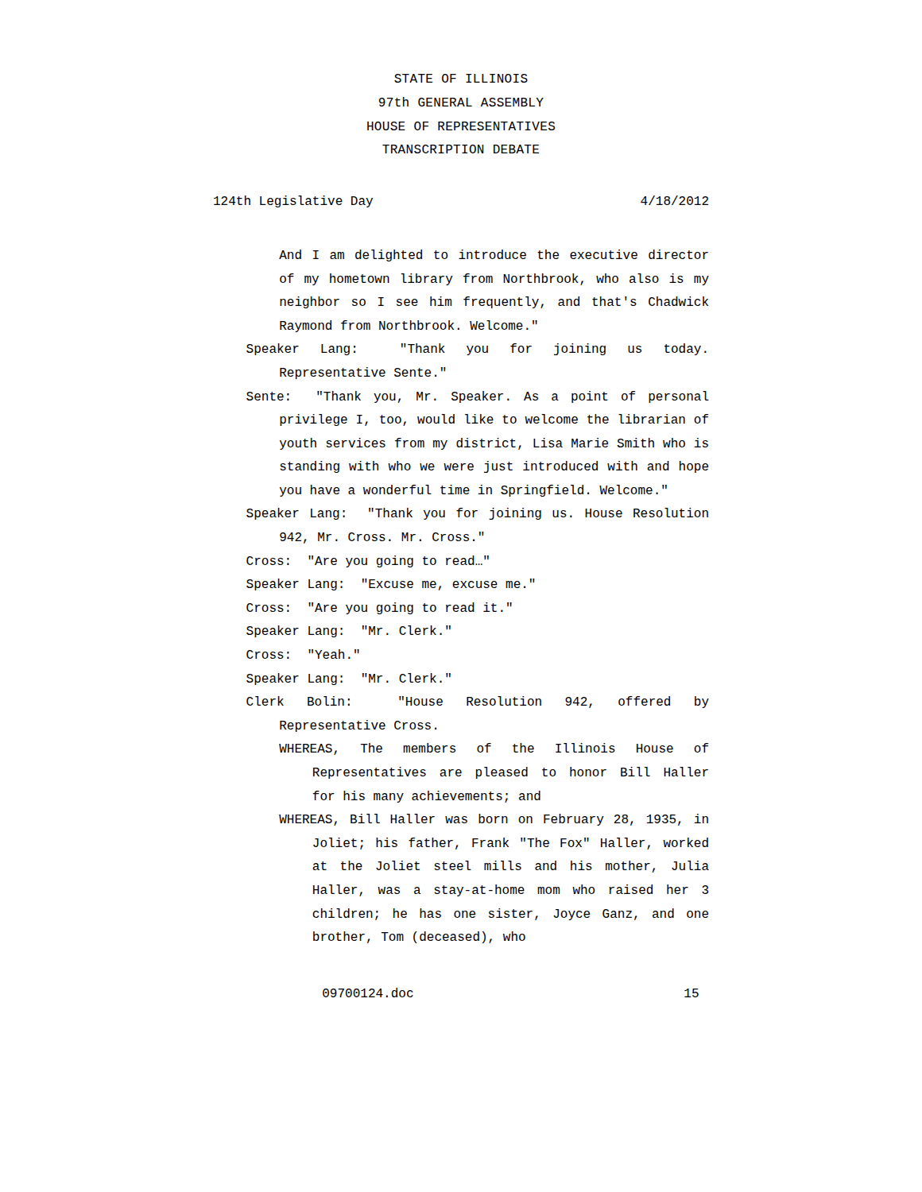STATE OF ILLINOIS
97th GENERAL ASSEMBLY
HOUSE OF REPRESENTATIVES
TRANSCRIPTION DEBATE
124th Legislative Day 4/18/2012
And I am delighted to introduce the executive director of my hometown library from Northbrook, who also is my neighbor so I see him frequently, and that's Chadwick Raymond from Northbrook. Welcome."
Speaker Lang: "Thank you for joining us today. Representative Sente."
Sente: "Thank you, Mr. Speaker. As a point of personal privilege I, too, would like to welcome the librarian of youth services from my district, Lisa Marie Smith who is standing with who we were just introduced with and hope you have a wonderful time in Springfield. Welcome."
Speaker Lang: "Thank you for joining us. House Resolution 942, Mr. Cross. Mr. Cross."
Cross: "Are you going to read…"
Speaker Lang: "Excuse me, excuse me."
Cross: "Are you going to read it."
Speaker Lang: "Mr. Clerk."
Cross: "Yeah."
Speaker Lang: "Mr. Clerk."
Clerk Bolin: "House Resolution 942, offered by Representative Cross.
WHEREAS, The members of the Illinois House of Representatives are pleased to honor Bill Haller for his many achievements; and
WHEREAS, Bill Haller was born on February 28, 1935, in Joliet; his father, Frank "The Fox" Haller, worked at the Joliet steel mills and his mother, Julia Haller, was a stay-at-home mom who raised her 3 children; he has one sister, Joyce Ganz, and one brother, Tom (deceased), who
09700124.doc 15